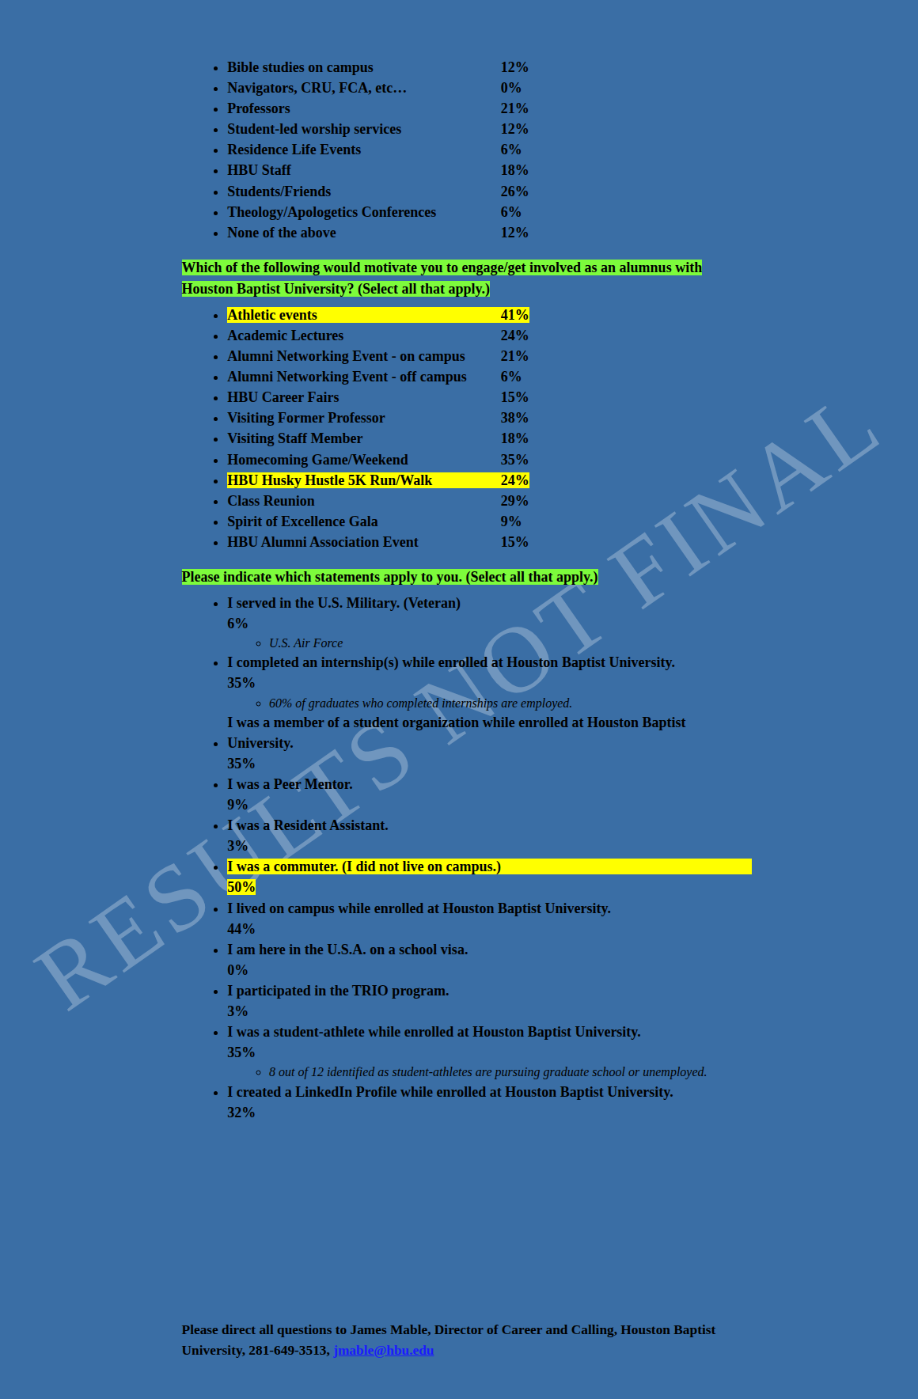RESULTS NOT FINAL
Bible studies on campus 12%
Navigators, CRU, FCA, etc…0%
Professors 21%
Student-led worship services 12%
Residence Life Events 6%
HBU Staff 18%
Students/Friends 26%
Theology/Apologetics Conferences 6%
None of the above 12%
Which of the following would motivate you to engage/get involved as an alumnus with Houston Baptist University? (Select all that apply.)
Athletic events 41%
Academic Lectures 24%
Alumni Networking Event - on campus 21%
Alumni Networking Event - off campus 6%
HBU Career Fairs 15%
Visiting Former Professor 38%
Visiting Staff Member 18%
Homecoming Game/Weekend 35%
HBU Husky Hustle 5K Run/Walk 24%
Class Reunion 29%
Spirit of Excellence Gala 9%
HBU Alumni Association Event 15%
Please indicate which statements apply to you. (Select all that apply.)
I served in the U.S. Military. (Veteran) 6%
U.S. Air Force
I completed an internship(s) while enrolled at Houston Baptist University. 35%
60% of graduates who completed internships are employed.
I was a member of a student organization while enrolled at Houston Baptist University. 35%
I was a Peer Mentor. 9%
I was a Resident Assistant. 3%
I was a commuter. (I did not live on campus.) 50%
I lived on campus while enrolled at Houston Baptist University. 44%
I am here in the U.S.A. on a school visa. 0%
I participated in the TRIO program. 3%
I was a student-athlete while enrolled at Houston Baptist University. 35%
8 out of 12 identified as student-athletes are pursuing graduate school or unemployed.
I created a LinkedIn Profile while enrolled at Houston Baptist University. 32%
Please direct all questions to James Mable, Director of Career and Calling, Houston Baptist University, 281-649-3513, jmable@hbu.edu